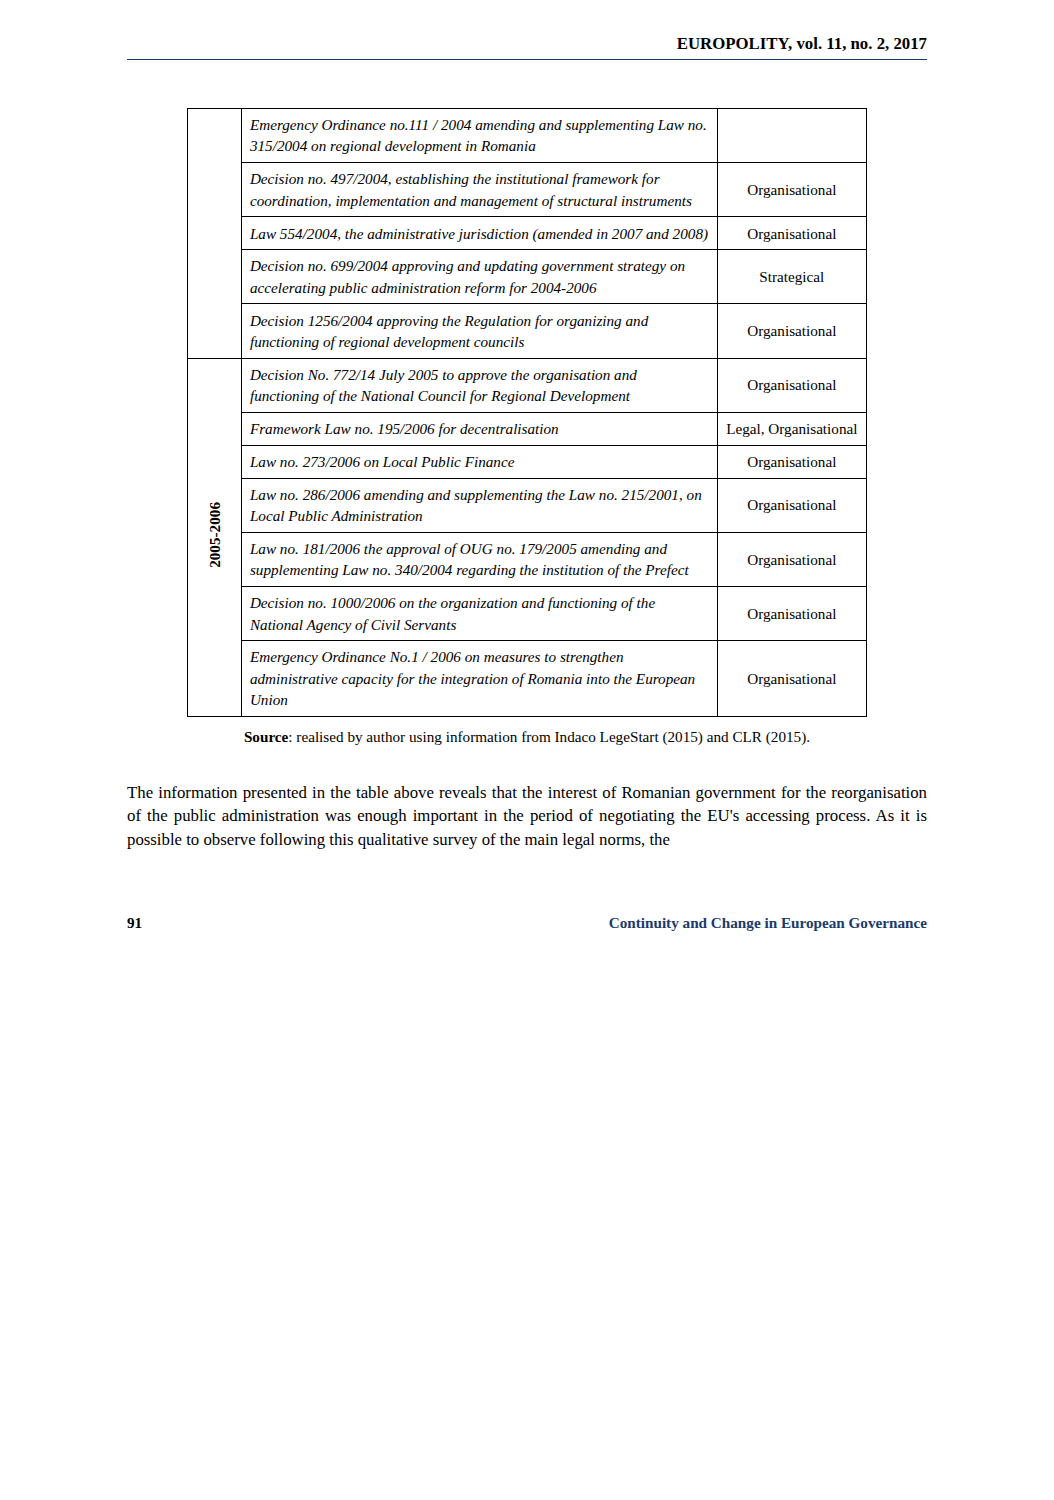EUROPOLITY, vol. 11, no. 2, 2017
| | Emergency Ordinance no.111 / 2004 amending and supplementing Law no. 315/2004 on regional development in Romania | |
| Decision no. 497/2004, establishing the institutional framework for coordination, implementation and management of structural instruments | Organisational |
| Law 554/2004, the administrative jurisdiction (amended in 2007 and 2008) | Organisational |
| Decision no. 699/2004 approving and updating government strategy on accelerating public administration reform for 2004-2006 | Strategical |
| Decision 1256/2004 approving the Regulation for organizing and functioning of regional development councils | Organisational |
| 2005-2006 | Decision No. 772/14 July 2005 to approve the organisation and functioning of the National Council for Regional Development | Organisational |
| Framework Law no. 195/2006 for decentralisation | Legal, Organisational |
| Law no. 273/2006 on Local Public Finance | Organisational |
| Law no. 286/2006 amending and supplementing the Law no. 215/2001, on Local Public Administration | Organisational |
| Law no. 181/2006 the approval of OUG no. 179/2005 amending and supplementing Law no. 340/2004 regarding the institution of the Prefect | Organisational |
| Decision no. 1000/2006 on the organization and functioning of the National Agency of Civil Servants | Organisational |
| Emergency Ordinance No.1 / 2006 on measures to strengthen administrative capacity for the integration of Romania into the European Union | Organisational |
Source: realised by author using information from Indaco LegeStart (2015) and CLR (2015).
The information presented in the table above reveals that the interest of Romanian government for the reorganisation of the public administration was enough important in the period of negotiating the EU's accessing process. As it is possible to observe following this qualitative survey of the main legal norms, the
91 Continuity and Change in European Governance